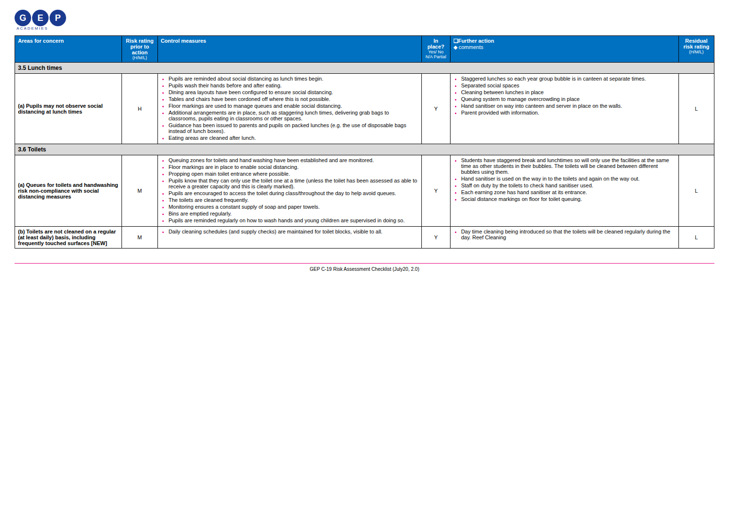GEP
ACADEMIES
| Areas for concern | Risk rating prior to action (H/M/L) | Control measures | In place? Yes/ No N/A Partial | ❑ Further action ◆ comments | Residual risk rating (H/M/L) |
| --- | --- | --- | --- | --- | --- |
| 3.5 Lunch times |
| (a) Pupils may not observe social distancing at lunch times | H | Pupils are reminded about social distancing as lunch times begin. Pupils wash their hands before and after eating. Dining area layouts have been configured to ensure social distancing. Tables and chairs have been cordoned off where this is not possible. Floor markings are used to manage queues and enable social distancing. Additional arrangements are in place, such as staggering lunch times, delivering grab bags to classrooms, pupils eating in classrooms or other spaces. Guidance has been issued to parents and pupils on packed lunches (e.g. the use of disposable bags instead of lunch boxes). Eating areas are cleaned after lunch. | Y | Staggered lunches so each year group bubble is in canteen at separate times. Separated social spaces Cleaning between lunches in place Queuing system to manage overcrowding in place Hand sanitiser on way into canteen and server in place on the walls. Parent provided with information. | L |
| 3.6 Toilets |
| (a) Queues for toilets and handwashing risk non-compliance with social distancing measures | M | Queuing zones for toilets and hand washing have been established and are monitored. Floor markings are in place to enable social distancing. Propping open main toilet entrance where possible. Pupils know that they can only use the toilet one at a time (unless the toilet has been assessed as able to receive a greater capacity and this is clearly marked). Pupils are encouraged to access the toilet during class/throughout the day to help avoid queues. The toilets are cleaned frequently. Monitoring ensures a constant supply of soap and paper towels. Bins are emptied regularly. Pupils are reminded regularly on how to wash hands and young children are supervised in doing so. | Y | Students have staggered break and lunchtimes so will only use the facilities at the same time as other students in their bubbles. The toilets will be cleaned between different bubbles using them. Hand sanitiser is used on the way in to the toilets and again on the way out. Staff on duty by the toilets to check hand sanitiser used. Each earning zone has hand sanitiser at its entrance. Social distance markings on floor for toilet queuing. | L |
| (b) Toilets are not cleaned on a regular (at least daily) basis, including frequently touched surfaces [NEW] | M | Daily cleaning schedules (and supply checks) are maintained for toilet blocks, visible to all. | Y | Day time cleaning being introduced so that the toilets will be cleaned regularly during the day. Reef Cleaning | L |
GEP C-19 Risk Assessment Checklist (July20, 2.0)